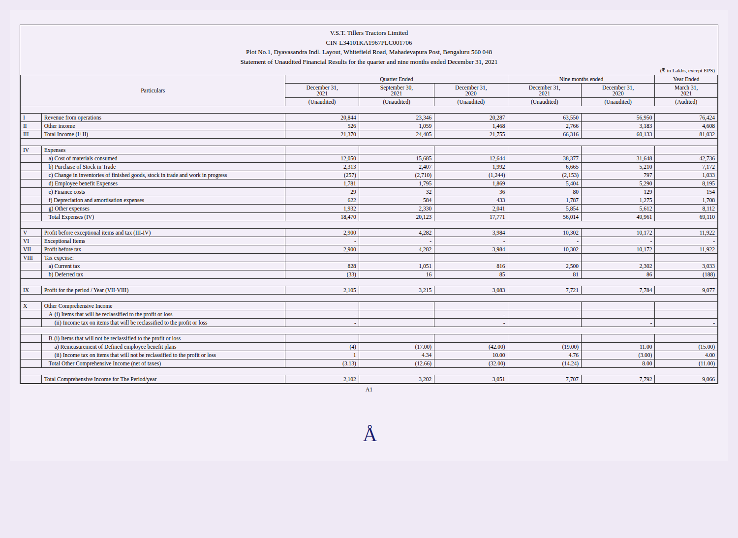V.S.T. Tillers Tractors Limited
CIN-L34101KA1967PLC001706
Plot No.1, Dyavasandra Indl. Layout, Whitefield Road, Mahadevapura Post, Bengaluru 560 048
Statement of Unaudited Financial Results for the quarter and nine months ended December 31, 2021
(₹ in Lakhs, except EPS)
| Particulars | Quarter Ended | Nine months ended | Year Ended |
| --- | --- | --- | --- |
| December 31, 2021 | September 30, 2021 | December 31, 2020 | December 31, 2021 | December 31, 2020 | March 31, 2021 |
| (Unaudited) | (Unaudited) | (Unaudited) | (Unaudited) | (Unaudited) | (Audited) |
| I | Revenue from operations | 20,844 | 23,346 | 20,287 | 63,550 | 56,950 | 76,424 |
| II | Other income | 526 | 1,059 | 1,468 | 2,766 | 3,183 | 4,608 |
| III | Total Income (I+II) | 21,370 | 24,405 | 21,755 | 66,316 | 60,133 | 81,032 |
| IV | Expenses | | | | | | |
| | a) Cost of materials consumed | 12,050 | 15,685 | 12,644 | 38,377 | 31,648 | 42,736 |
| | b) Purchase of Stock in Trade | 2,313 | 2,407 | 1,992 | 6,665 | 5,210 | 7,172 |
| | c) Change in inventories of finished goods, stock in trade and work in progress | (257) | (2,710) | (1,244) | (2,153) | 797 | 1,033 |
| | d) Employee benefit Expenses | 1,781 | 1,795 | 1,869 | 5,404 | 5,290 | 8,195 |
| | e) Finance costs | 29 | 32 | 36 | 80 | 129 | 154 |
| | f) Depreciation and amortisation expenses | 622 | 584 | 433 | 1,787 | 1,275 | 1,708 |
| | g) Other expenses | 1,932 | 2,330 | 2,041 | 5,854 | 5,612 | 8,112 |
| | Total Expenses (IV) | 18,470 | 20,123 | 17,771 | 56,014 | 49,961 | 69,110 |
| V | Profit before exceptional items and tax (III-IV) | 2,900 | 4,282 | 3,984 | 10,302 | 10,172 | 11,922 |
| VI | Exceptional Items | - | - | - | - | - | - |
| VII | Profit before tax | 2,900 | 4,282 | 3,984 | 10,302 | 10,172 | 11,922 |
| VIII | Tax expense: | | | | | | |
| | a) Current tax | 828 | 1,051 | 816 | 2,500 | 2,302 | 3,033 |
| | b) Deferred tax | (33) | 16 | 85 | 81 | 86 | (188) |
| IX | Profit for the period / Year (VII-VIII) | 2,105 | 3,215 | 3,083 | 7,721 | 7,784 | 9,077 |
| X | Other Comprehensive Income | | | | | | |
| | A-(i) Items that will be reclassified to the profit or loss | - | - | - | - | - | - |
| | (ii) Income tax on items that will be reclassified to the profit or loss | - | | - | | - | - |
| | B-(i) Items that will not be reclassified to the profit or loss | | | | | | |
| | a) Remeasurement of Defined employee benefit plans | (4) | (17.00) | (42.00) | (19.00) | 11.00 | (15.00) |
| | (ii) Income tax on items that will not be reclassified to the profit or loss | 1 | 4.34 | 10.00 | 4.76 | (3.00) | 4.00 |
| | Total Other Comprehensive Income (net of taxes) | (3.13) | (12.66) | (32.00) | (14.24) | 8.00 | (11.00) |
| | Total Comprehensive Income for The Period/year | 2,102 | 3,202 | 3,051 | 7,707 | 7,792 | 9,066 |
A1
Å